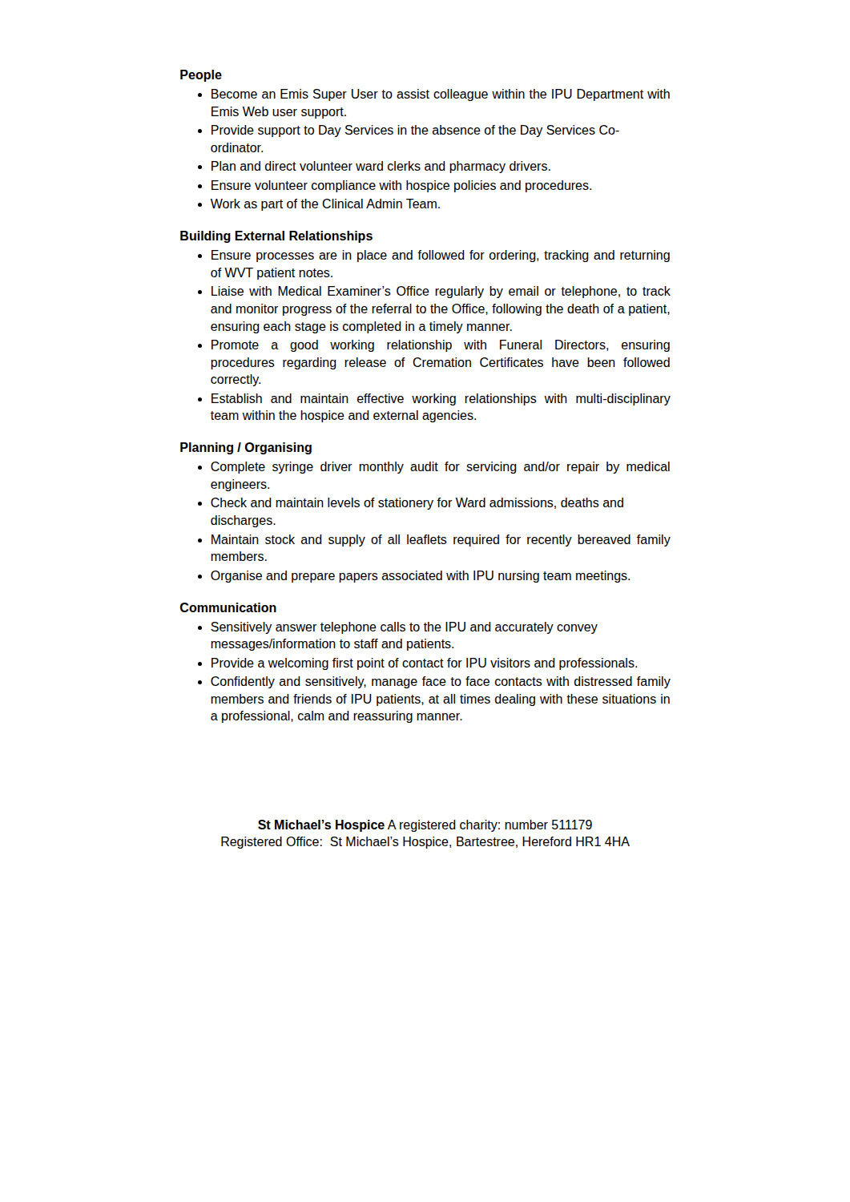People
Become an Emis Super User to assist colleague within the IPU Department with Emis Web user support.
Provide support to Day Services in the absence of the Day Services Co-ordinator.
Plan and direct volunteer ward clerks and pharmacy drivers.
Ensure volunteer compliance with hospice policies and procedures.
Work as part of the Clinical Admin Team.
Building External Relationships
Ensure processes are in place and followed for ordering, tracking and returning of WVT patient notes.
Liaise with Medical Examiner’s Office regularly by email or telephone, to track and monitor progress of the referral to the Office, following the death of a patient, ensuring each stage is completed in a timely manner.
Promote a good working relationship with Funeral Directors, ensuring procedures regarding release of Cremation Certificates have been followed correctly.
Establish and maintain effective working relationships with multi-disciplinary team within the hospice and external agencies.
Planning / Organising
Complete syringe driver monthly audit for servicing and/or repair by medical engineers.
Check and maintain levels of stationery for Ward admissions, deaths and discharges.
Maintain stock and supply of all leaflets required for recently bereaved family members.
Organise and prepare papers associated with IPU nursing team meetings.
Communication
Sensitively answer telephone calls to the IPU and accurately convey messages/information to staff and patients.
Provide a welcoming first point of contact for IPU visitors and professionals.
Confidently and sensitively, manage face to face contacts with distressed family members and friends of IPU patients, at all times dealing with these situations in a professional, calm and reassuring manner.
St Michael’s Hospice A registered charity: number 511179
Registered Office: St Michael’s Hospice, Bartestree, Hereford HR1 4HA